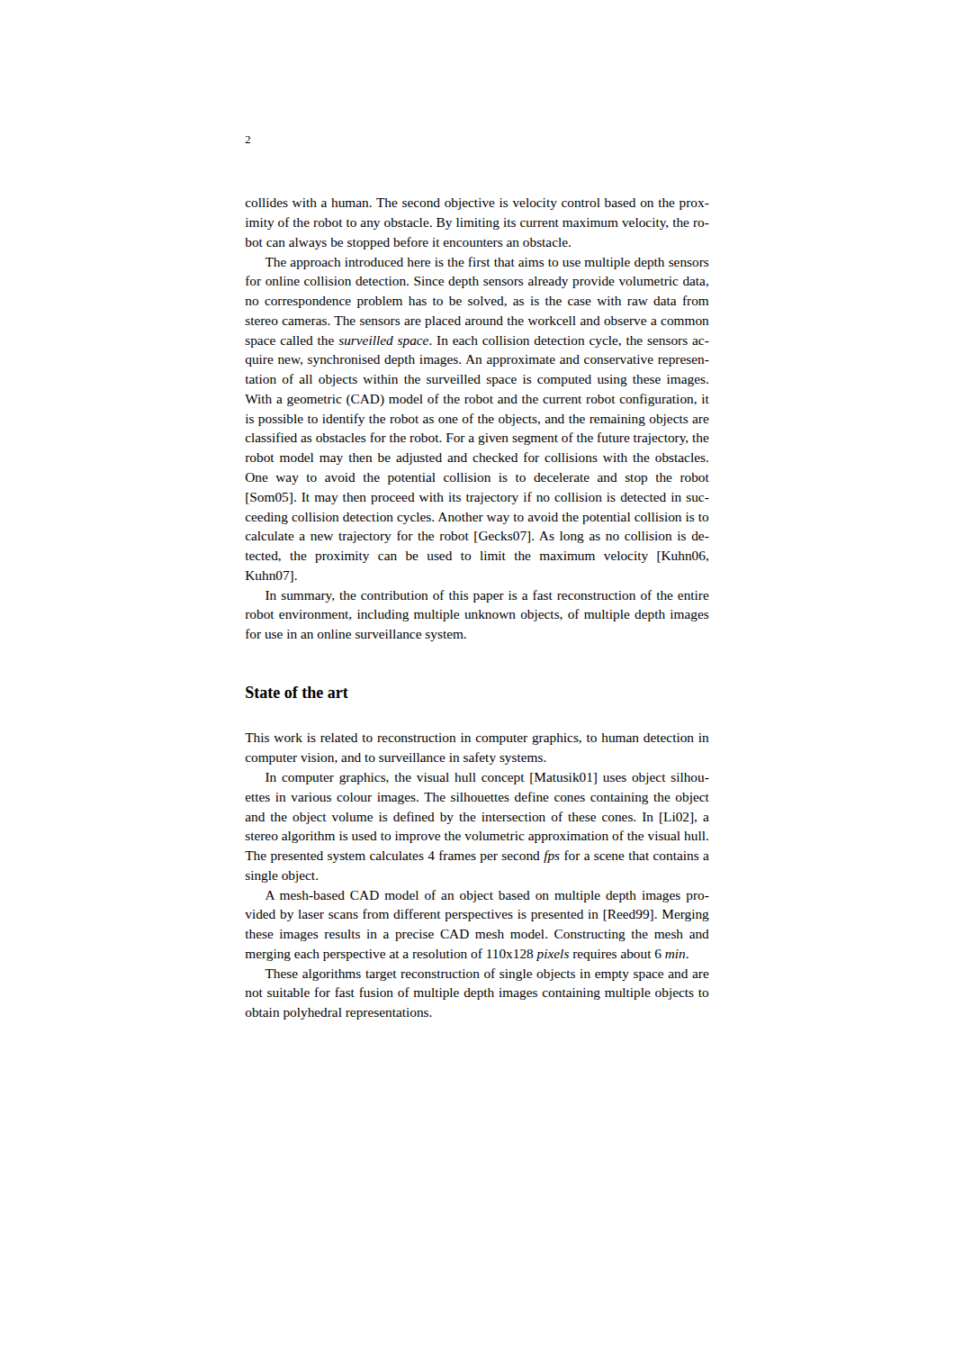2
collides with a human. The second objective is velocity control based on the proximity of the robot to any obstacle. By limiting its current maximum velocity, the robot can always be stopped before it encounters an obstacle.
The approach introduced here is the first that aims to use multiple depth sensors for online collision detection. Since depth sensors already provide volumetric data, no correspondence problem has to be solved, as is the case with raw data from stereo cameras. The sensors are placed around the workcell and observe a common space called the surveilled space. In each collision detection cycle, the sensors acquire new, synchronised depth images. An approximate and conservative representation of all objects within the surveilled space is computed using these images. With a geometric (CAD) model of the robot and the current robot configuration, it is possible to identify the robot as one of the objects, and the remaining objects are classified as obstacles for the robot. For a given segment of the future trajectory, the robot model may then be adjusted and checked for collisions with the obstacles. One way to avoid the potential collision is to decelerate and stop the robot [Som05]. It may then proceed with its trajectory if no collision is detected in succeeding collision detection cycles. Another way to avoid the potential collision is to calculate a new trajectory for the robot [Gecks07]. As long as no collision is detected, the proximity can be used to limit the maximum velocity [Kuhn06, Kuhn07].
In summary, the contribution of this paper is a fast reconstruction of the entire robot environment, including multiple unknown objects, of multiple depth images for use in an online surveillance system.
State of the art
This work is related to reconstruction in computer graphics, to human detection in computer vision, and to surveillance in safety systems.
In computer graphics, the visual hull concept [Matusik01] uses object silhouettes in various colour images. The silhouettes define cones containing the object and the object volume is defined by the intersection of these cones. In [Li02], a stereo algorithm is used to improve the volumetric approximation of the visual hull. The presented system calculates 4 frames per second fps for a scene that contains a single object.
A mesh-based CAD model of an object based on multiple depth images provided by laser scans from different perspectives is presented in [Reed99]. Merging these images results in a precise CAD mesh model. Constructing the mesh and merging each perspective at a resolution of 110x128 pixels requires about 6 min.
These algorithms target reconstruction of single objects in empty space and are not suitable for fast fusion of multiple depth images containing multiple objects to obtain polyhedral representations.